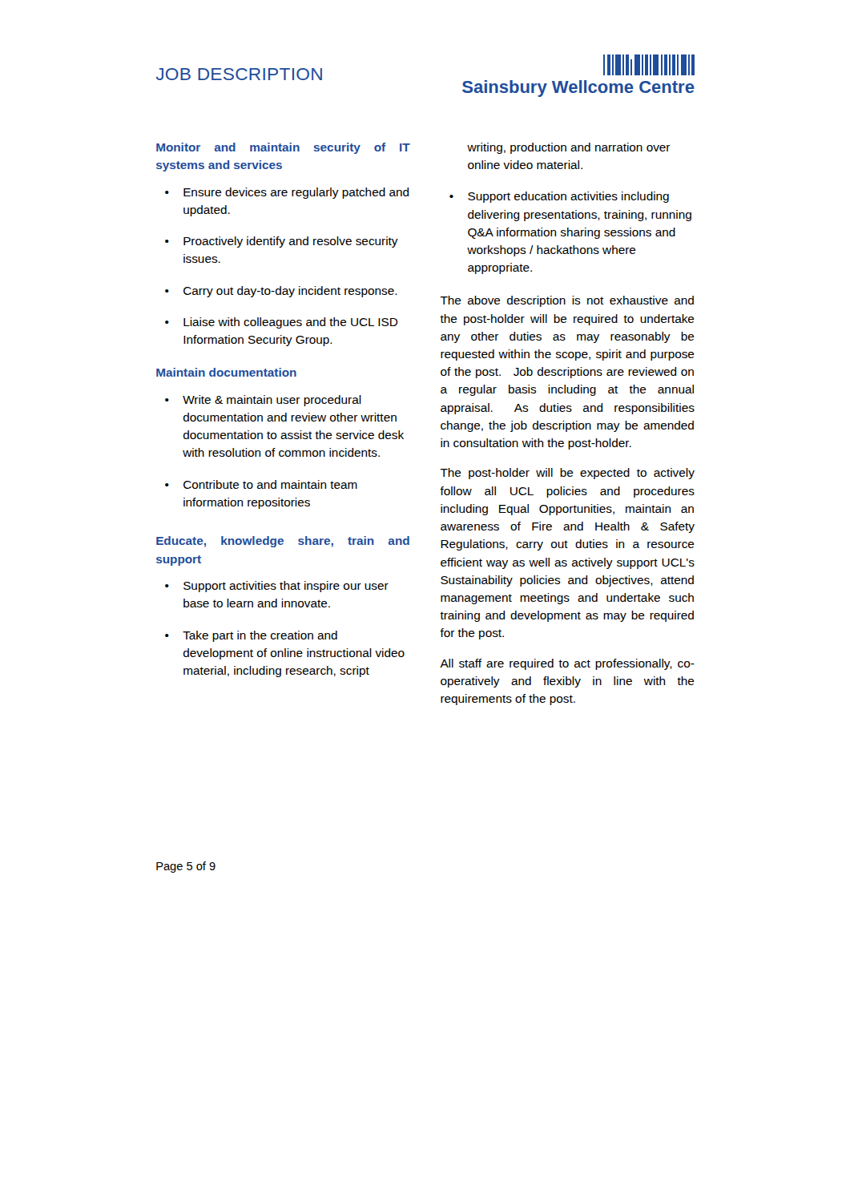JOB DESCRIPTION
Sainsbury Wellcome Centre
Monitor and maintain security of IT systems and services
Ensure devices are regularly patched and updated.
Proactively identify and resolve security issues.
Carry out day-to-day incident response.
Liaise with colleagues and the UCL ISD Information Security Group.
Maintain documentation
Write & maintain user procedural documentation and review other written documentation to assist the service desk with resolution of common incidents.
Contribute to and maintain team information repositories
Educate, knowledge share, train and support
Support activities that inspire our user base to learn and innovate.
Take part in the creation and development of online instructional video material, including research, script writing, production and narration over online video material.
Support education activities including delivering presentations, training, running Q&A information sharing sessions and workshops / hackathons where appropriate.
The above description is not exhaustive and the post-holder will be required to undertake any other duties as may reasonably be requested within the scope, spirit and purpose of the post. Job descriptions are reviewed on a regular basis including at the annual appraisal. As duties and responsibilities change, the job description may be amended in consultation with the post-holder.
The post-holder will be expected to actively follow all UCL policies and procedures including Equal Opportunities, maintain an awareness of Fire and Health & Safety Regulations, carry out duties in a resource efficient way as well as actively support UCL's Sustainability policies and objectives, attend management meetings and undertake such training and development as may be required for the post.
All staff are required to act professionally, co-operatively and flexibly in line with the requirements of the post.
Page 5 of 9